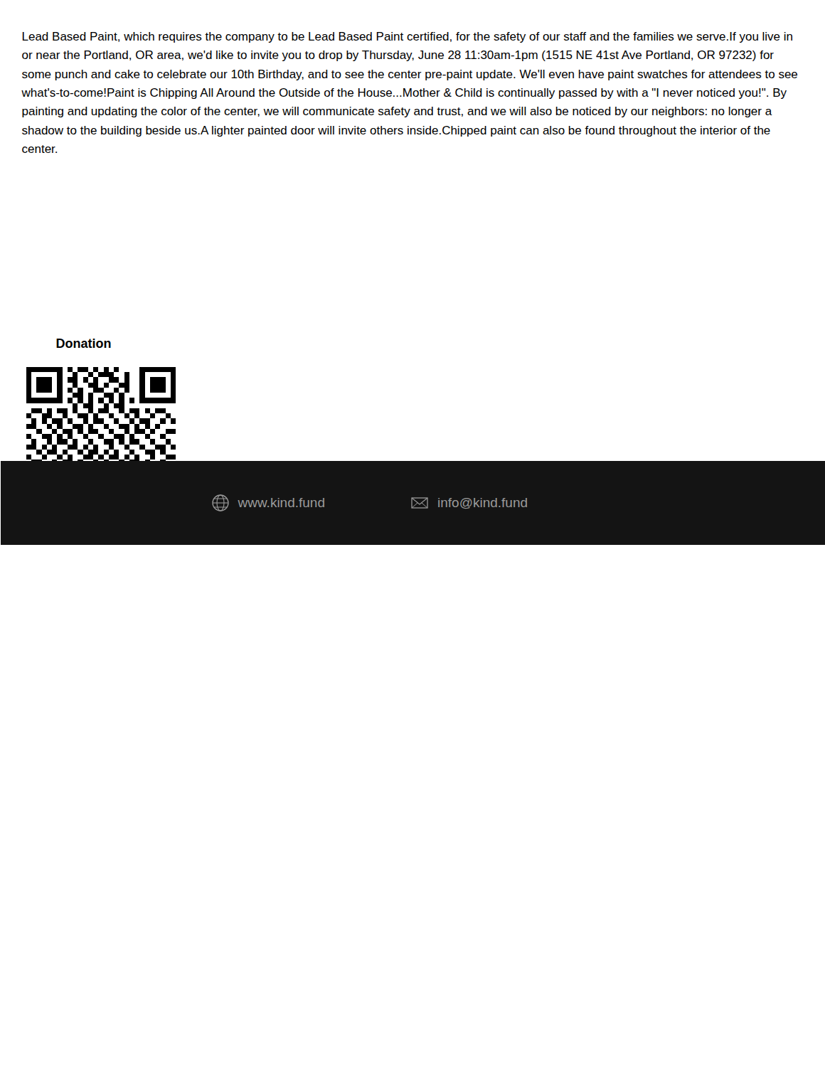Lead Based Paint, which requires the company to be Lead Based Paint certified, for the safety of our staff and the families we serve.If you live in or near the Portland, OR area, we'd like to invite you to drop by Thursday, June 28 11:30am-1pm (1515 NE 41st Ave Portland, OR 97232) for some punch and cake to celebrate our 10th Birthday, and to see the center pre-paint update. We'll even have paint swatches for attendees to see what's-to-come!Paint is Chipping All Around the Outside of the House...Mother & Child is continually passed by with a "I never noticed you!". By painting and updating the color of the center, we will communicate safety and trust, and we will also be noticed by our neighbors: no longer a shadow to the building beside us.A lighter painted door will invite others inside.Chipped paint can also be found throughout the interior of the center.
Donation
www.kind.fund
info@kind.fund